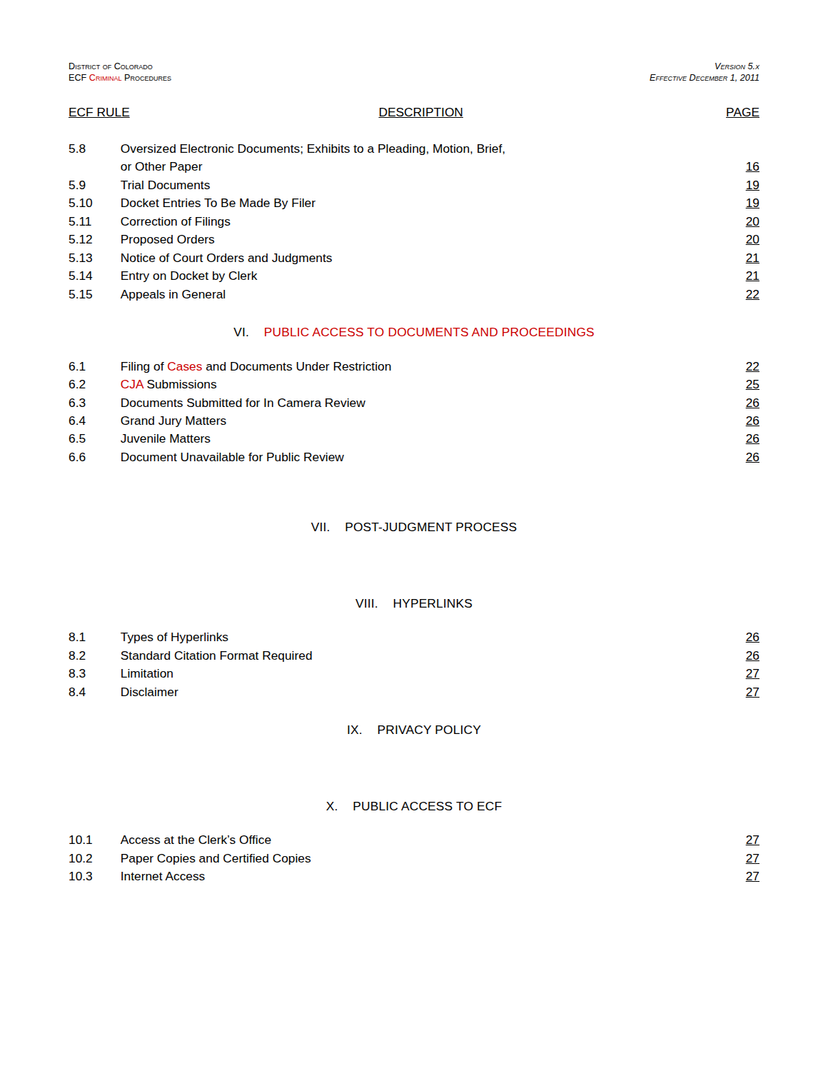District of Colorado
ECF Criminal Procedures
Version 5.x
Effective December 1, 2011
ECF RULE
DESCRIPTION
PAGE
| 5.8 | Oversized Electronic Documents; Exhibits to a Pleading, Motion, Brief, | |
| | or Other Paper | 16 |
| 5.9 | Trial Documents | 19 |
| 5.10 | Docket Entries To Be Made By Filer | 19 |
| 5.11 | Correction of Filings | 20 |
| 5.12 | Proposed Orders | 20 |
| 5.13 | Notice of Court Orders and Judgments | 21 |
| 5.14 | Entry on Docket by Clerk | 21 |
| 5.15 | Appeals in General | 22 |
VI. PUBLIC ACCESS TO DOCUMENTS AND PROCEEDINGS
| 6.1 | Filing of Cases and Documents Under Restriction | 22 |
| 6.2 | CJA Submissions | 25 |
| 6.3 | Documents Submitted for In Camera Review | 26 |
| 6.4 | Grand Jury Matters | 26 |
| 6.5 | Juvenile Matters | 26 |
| 6.6 | Document Unavailable for Public Review | 26 |
VII. POST-JUDGMENT PROCESS
VIII. HYPERLINKS
| 8.1 | Types of Hyperlinks | 26 |
| 8.2 | Standard Citation Format Required | 26 |
| 8.3 | Limitation | 27 |
| 8.4 | Disclaimer | 27 |
IX. PRIVACY POLICY
X. PUBLIC ACCESS TO ECF
| 10.1 | Access at the Clerk’s Office | 27 |
| 10.2 | Paper Copies and Certified Copies | 27 |
| 10.3 | Internet Access | 27 |